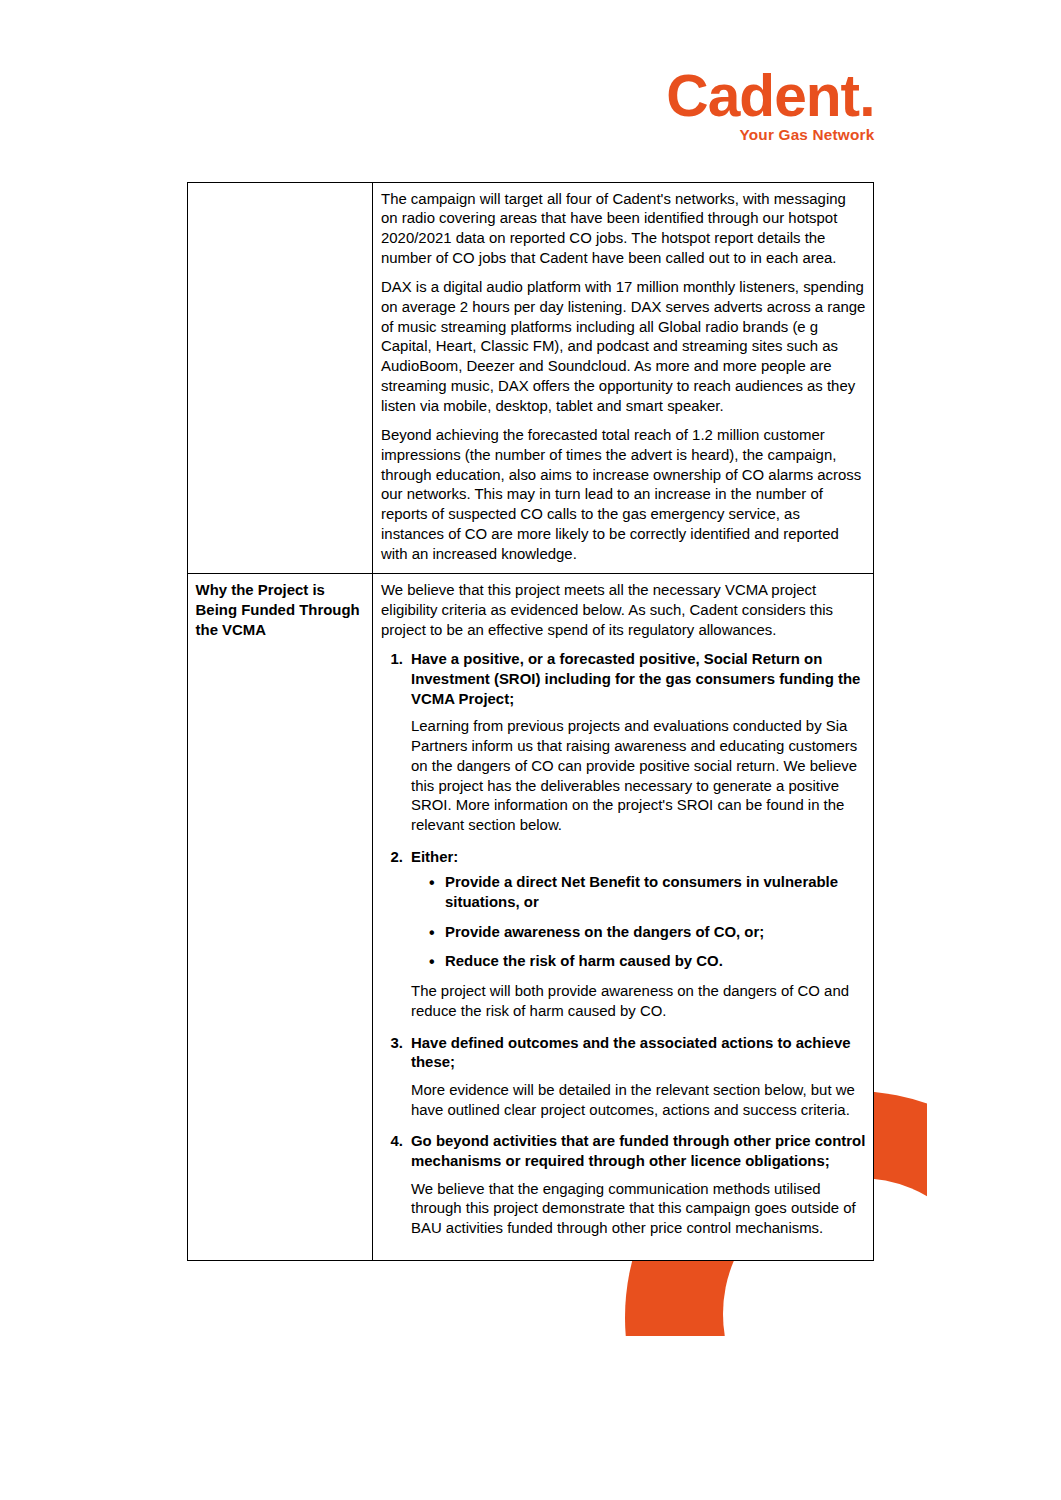Cadent.
Your Gas Network
| | The campaign will target all four of Cadent's networks, with messaging on radio covering areas that have been identified through our hotspot 2020/2021 data on reported CO jobs. The hotspot report details the number of CO jobs that Cadent have been called out to in each area. DAX is a digital audio platform with 17 million monthly listeners, spending on average 2 hours per day listening. DAX serves adverts across a range of music streaming platforms including all Global radio brands (e g Capital, Heart, Classic FM), and podcast and streaming sites such as AudioBoom, Deezer and Soundcloud. As more and more people are streaming music, DAX offers the opportunity to reach audiences as they listen via mobile, desktop, tablet and smart speaker. Beyond achieving the forecasted total reach of 1.2 million customer impressions (the number of times the advert is heard), the campaign, through education, also aims to increase ownership of CO alarms across our networks. This may in turn lead to an increase in the number of reports of suspected CO calls to the gas emergency service, as instances of CO are more likely to be correctly identified and reported with an increased knowledge. |
| Why the Project is Being Funded Through the VCMA | We believe that this project meets all the necessary VCMA project eligibility criteria as evidenced below. As such, Cadent considers this project to be an effective spend of its regulatory allowances. Have a positive, or a forecasted positive, Social Return on Investment (SROI) including for the gas consumers funding the VCMA Project; Learning from previous projects and evaluations conducted by Sia Partners inform us that raising awareness and educating customers on the dangers of CO can provide positive social return. We believe this project has the deliverables necessary to generate a positive SROI. More information on the project's SROI can be found in the relevant section below. Either: Provide a direct Net Benefit to consumers in vulnerable situations, or Provide awareness on the dangers of CO, or; Reduce the risk of harm caused by CO. The project will both provide awareness on the dangers of CO and reduce the risk of harm caused by CO. Have defined outcomes and the associated actions to achieve these; More evidence will be detailed in the relevant section below, but we have outlined clear project outcomes, actions and success criteria. Go beyond activities that are funded through other price control mechanisms or required through other licence obligations; We believe that the engaging communication methods utilised through this project demonstrate that this campaign goes outside of BAU activities funded through other price control mechanisms. |